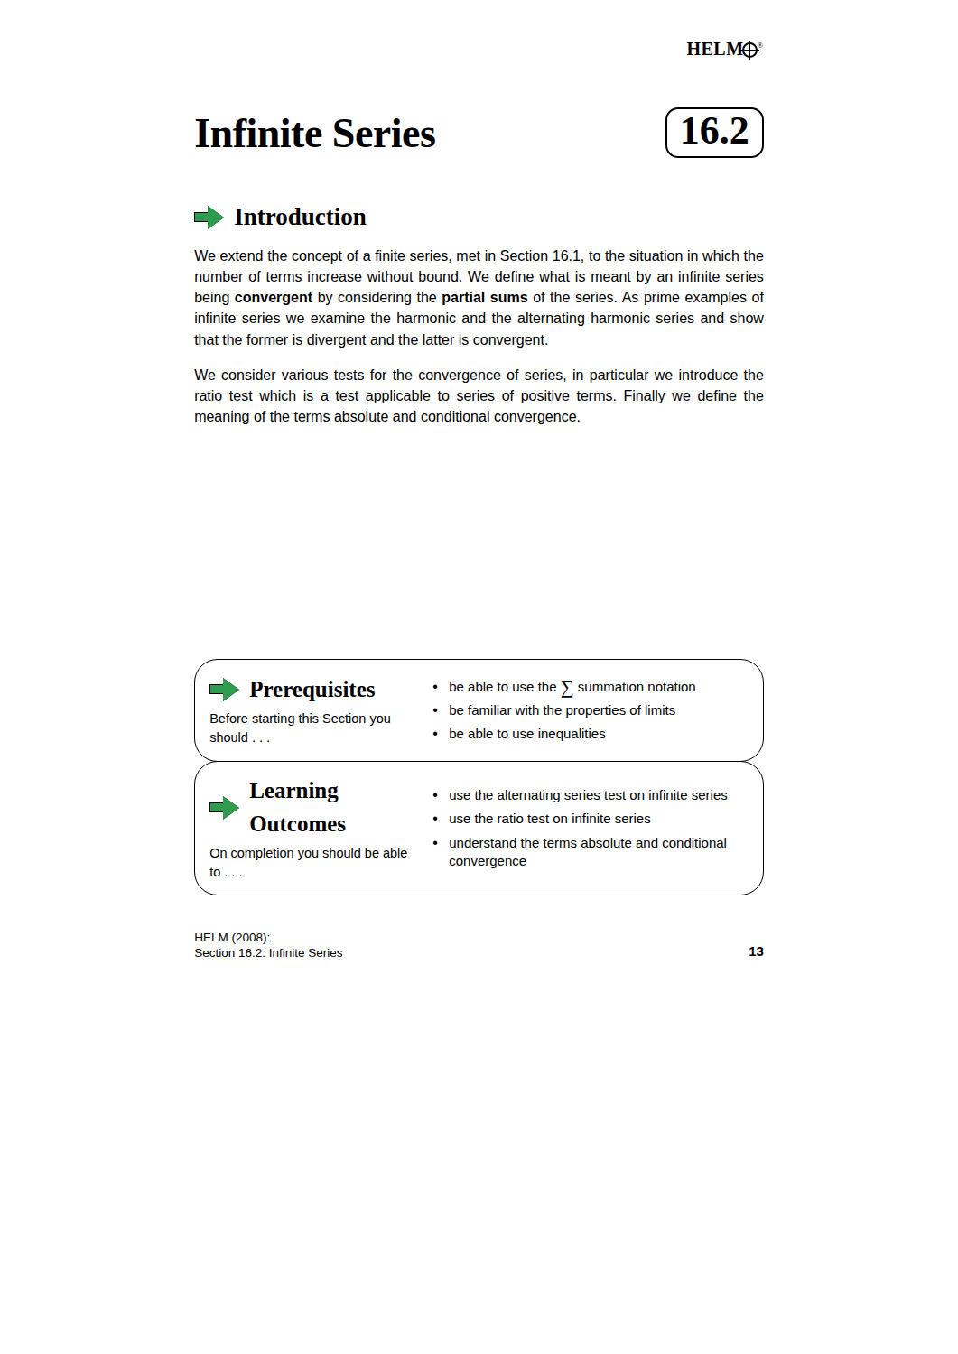HELM ®
Infinite Series
16.2
Introduction
We extend the concept of a finite series, met in Section 16.1, to the situation in which the number of terms increase without bound. We define what is meant by an infinite series being convergent by considering the partial sums of the series. As prime examples of infinite series we examine the harmonic and the alternating harmonic series and show that the former is divergent and the latter is convergent.
We consider various tests for the convergence of series, in particular we introduce the ratio test which is a test applicable to series of positive terms. Finally we define the meaning of the terms absolute and conditional convergence.
Prerequisites
Before starting this Section you should . . .
be able to use the ∑ summation notation
be familiar with the properties of limits
be able to use inequalities
Learning Outcomes
On completion you should be able to . . .
use the alternating series test on infinite series
use the ratio test on infinite series
understand the terms absolute and conditional convergence
HELM (2008):
Section 16.2: Infinite Series
13